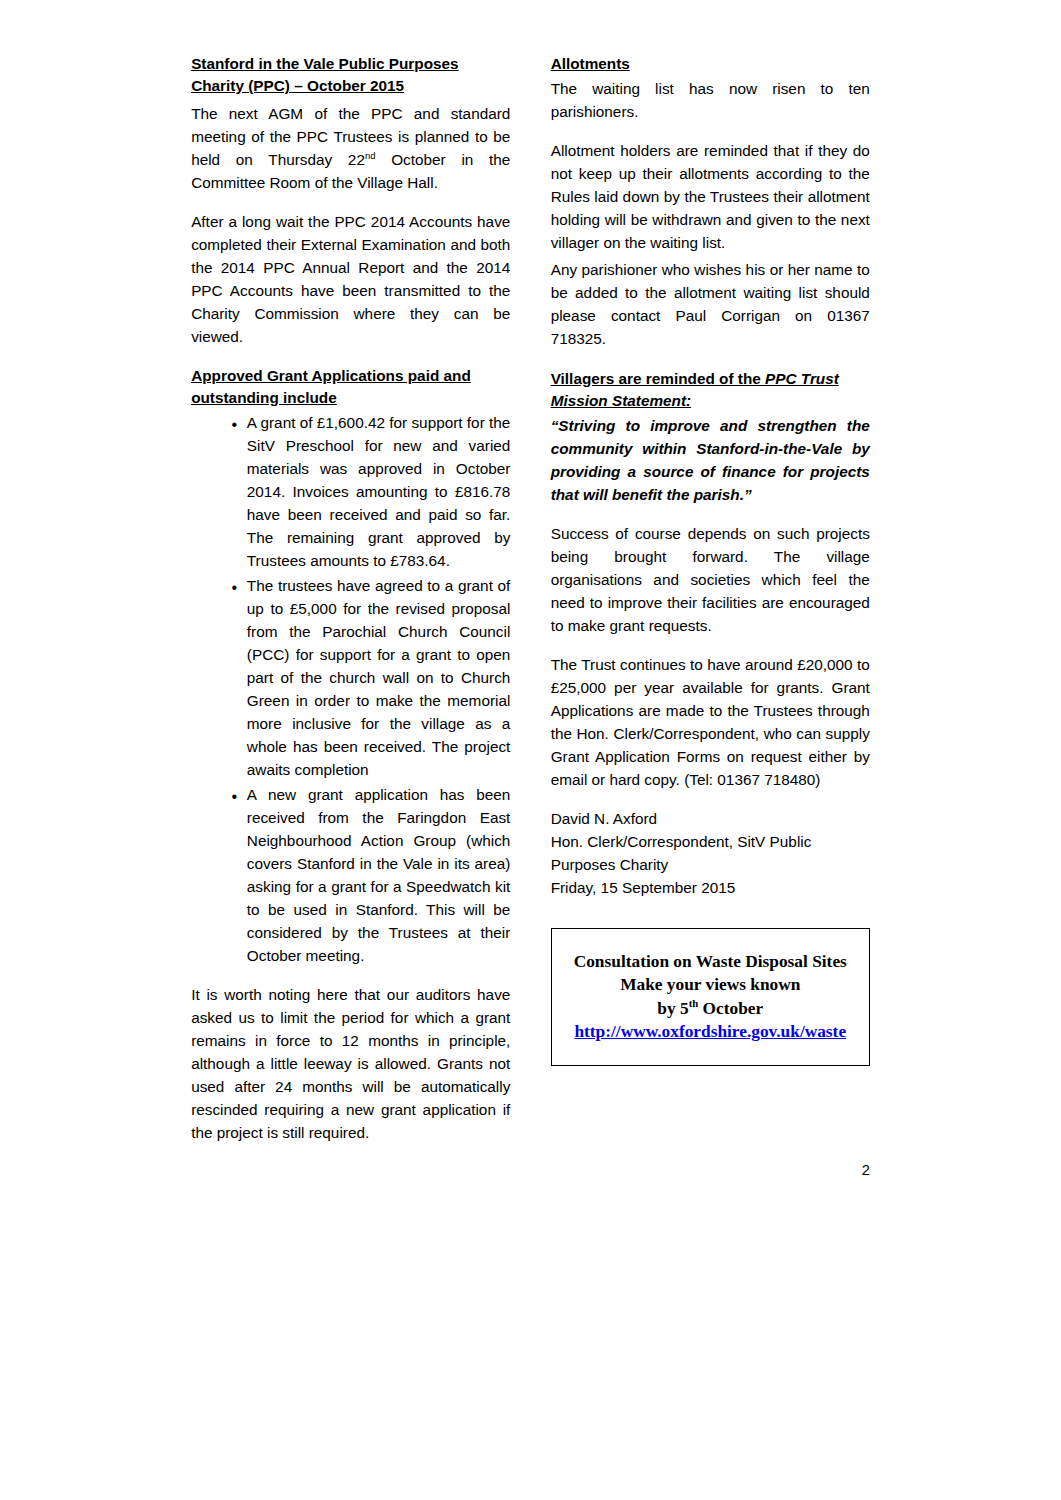Stanford in the Vale Public Purposes Charity (PPC) – October 2015
The next AGM of the PPC and standard meeting of the PPC Trustees is planned to be held on Thursday 22nd October in the Committee Room of the Village Hall.
After a long wait the PPC 2014 Accounts have completed their External Examination and both the 2014 PPC Annual Report and the 2014 PPC Accounts have been transmitted to the Charity Commission where they can be viewed.
Approved Grant Applications paid and outstanding include
A grant of £1,600.42 for support for the SitV Preschool for new and varied materials was approved in October 2014. Invoices amounting to £816.78 have been received and paid so far. The remaining grant approved by Trustees amounts to £783.64.
The trustees have agreed to a grant of up to £5,000 for the revised proposal from the Parochial Church Council (PCC) for support for a grant to open part of the church wall on to Church Green in order to make the memorial more inclusive for the village as a whole has been received. The project awaits completion
A new grant application has been received from the Faringdon East Neighbourhood Action Group (which covers Stanford in the Vale in its area) asking for a grant for a Speedwatch kit to be used in Stanford. This will be considered by the Trustees at their October meeting.
It is worth noting here that our auditors have asked us to limit the period for which a grant remains in force to 12 months in principle, although a little leeway is allowed. Grants not used after 24 months will be automatically rescinded requiring a new grant application if the project is still required.
Allotments
The waiting list has now risen to ten parishioners.
Allotment holders are reminded that if they do not keep up their allotments according to the Rules laid down by the Trustees their allotment holding will be withdrawn and given to the next villager on the waiting list.
Any parishioner who wishes his or her name to be added to the allotment waiting list should please contact Paul Corrigan on 01367 718325.
Villagers are reminded of the PPC Trust Mission Statement:
“Striving to improve and strengthen the community within Stanford-in-the-Vale by providing a source of finance for projects that will benefit the parish.”
Success of course depends on such projects being brought forward. The village organisations and societies which feel the need to improve their facilities are encouraged to make grant requests.
The Trust continues to have around £20,000 to £25,000 per year available for grants. Grant Applications are made to the Trustees through the Hon. Clerk/Correspondent, who can supply Grant Application Forms on request either by email or hard copy. (Tel: 01367 718480)
David N. Axford
Hon. Clerk/Correspondent, SitV Public Purposes Charity
Friday, 15 September 2015
Consultation on Waste Disposal Sites
Make your views known
by 5th October
http://www.oxfordshire.gov.uk/waste
2